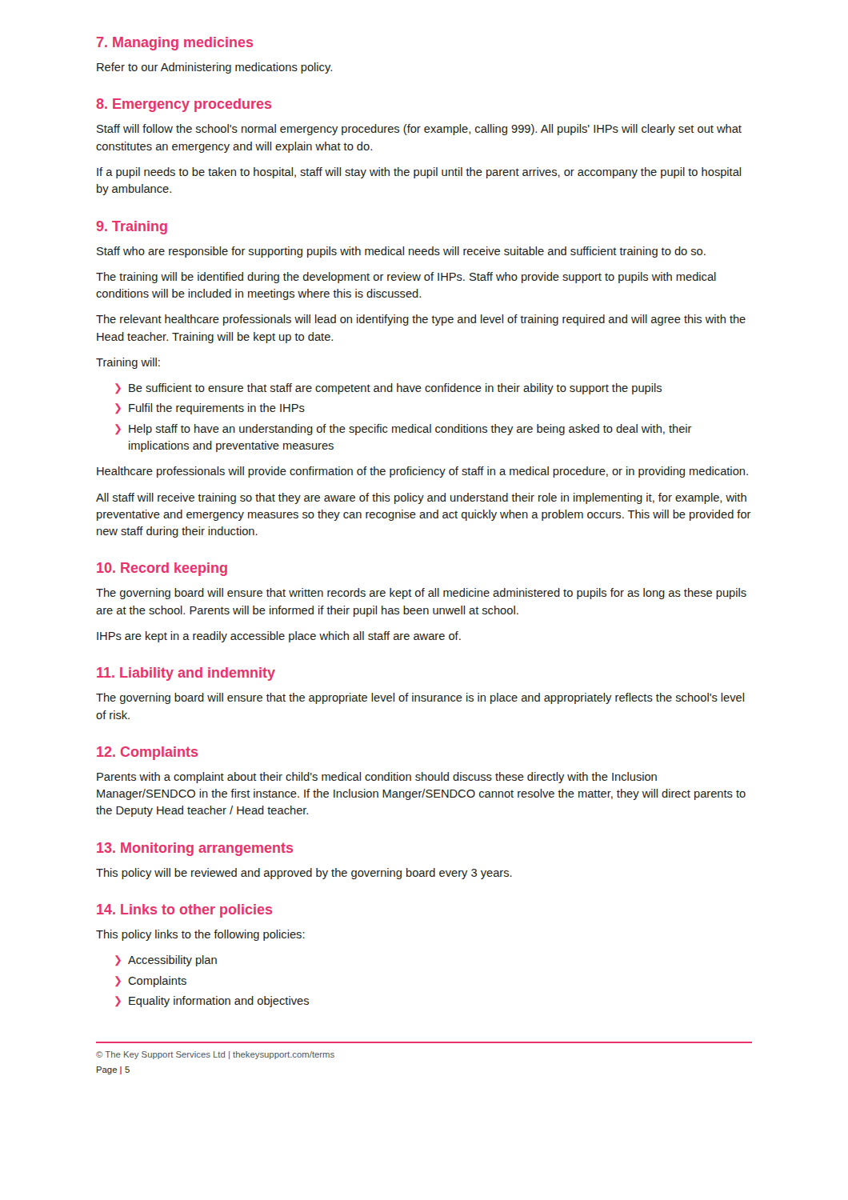7. Managing medicines
Refer to our Administering medications policy.
8. Emergency procedures
Staff will follow the school's normal emergency procedures (for example, calling 999). All pupils' IHPs will clearly set out what constitutes an emergency and will explain what to do.
If a pupil needs to be taken to hospital, staff will stay with the pupil until the parent arrives, or accompany the pupil to hospital by ambulance.
9. Training
Staff who are responsible for supporting pupils with medical needs will receive suitable and sufficient training to do so.
The training will be identified during the development or review of IHPs. Staff who provide support to pupils with medical conditions will be included in meetings where this is discussed.
The relevant healthcare professionals will lead on identifying the type and level of training required and will agree this with the Head teacher. Training will be kept up to date.
Training will:
Be sufficient to ensure that staff are competent and have confidence in their ability to support the pupils
Fulfil the requirements in the IHPs
Help staff to have an understanding of the specific medical conditions they are being asked to deal with, their implications and preventative measures
Healthcare professionals will provide confirmation of the proficiency of staff in a medical procedure, or in providing medication.
All staff will receive training so that they are aware of this policy and understand their role in implementing it, for example, with preventative and emergency measures so they can recognise and act quickly when a problem occurs. This will be provided for new staff during their induction.
10. Record keeping
The governing board will ensure that written records are kept of all medicine administered to pupils for as long as these pupils are at the school. Parents will be informed if their pupil has been unwell at school.
IHPs are kept in a readily accessible place which all staff are aware of.
11. Liability and indemnity
The governing board will ensure that the appropriate level of insurance is in place and appropriately reflects the school's level of risk.
12. Complaints
Parents with a complaint about their child's medical condition should discuss these directly with the Inclusion Manager/SENDCO in the first instance. If the Inclusion Manger/SENDCO cannot resolve the matter, they will direct parents to the Deputy Head teacher / Head teacher.
13. Monitoring arrangements
This policy will be reviewed and approved by the governing board every 3 years.
14. Links to other policies
This policy links to the following policies:
Accessibility plan
Complaints
Equality information and objectives
© The Key Support Services Ltd | thekeysupport.com/terms
Page | 5